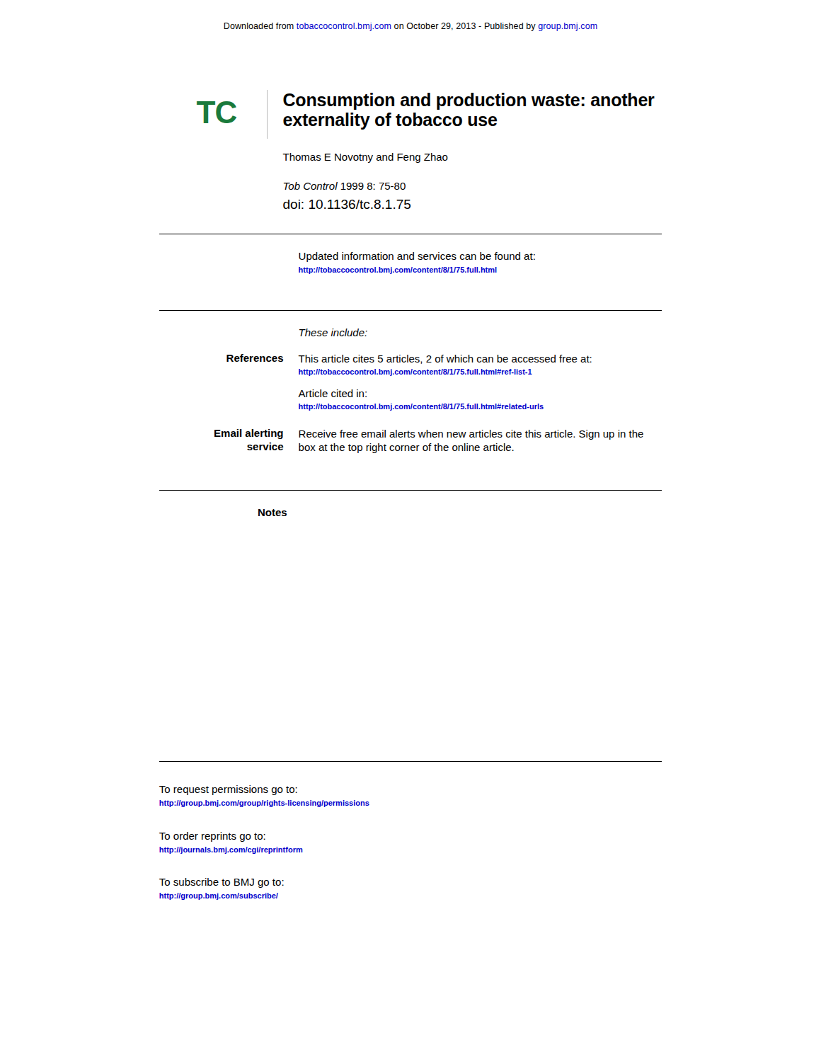Downloaded from tobaccocontrol.bmj.com on October 29, 2013 - Published by group.bmj.com
TC
Consumption and production waste: another externality of tobacco use
Thomas E Novotny and Feng Zhao
Tob Control 1999 8: 75-80
doi: 10.1136/tc.8.1.75
Updated information and services can be found at: http://tobaccocontrol.bmj.com/content/8/1/75.full.html
These include:
References
This article cites 5 articles, 2 of which can be accessed free at: http://tobaccocontrol.bmj.com/content/8/1/75.full.html#ref-list-1
Article cited in: http://tobaccocontrol.bmj.com/content/8/1/75.full.html#related-urls
Email alerting
service
Receive free email alerts when new articles cite this article. Sign up in the box at the top right corner of the online article.
Notes
To request permissions go to:
http://group.bmj.com/group/rights-licensing/permissions
To order reprints go to:
http://journals.bmj.com/cgi/reprintform
To subscribe to BMJ go to:
http://group.bmj.com/subscribe/